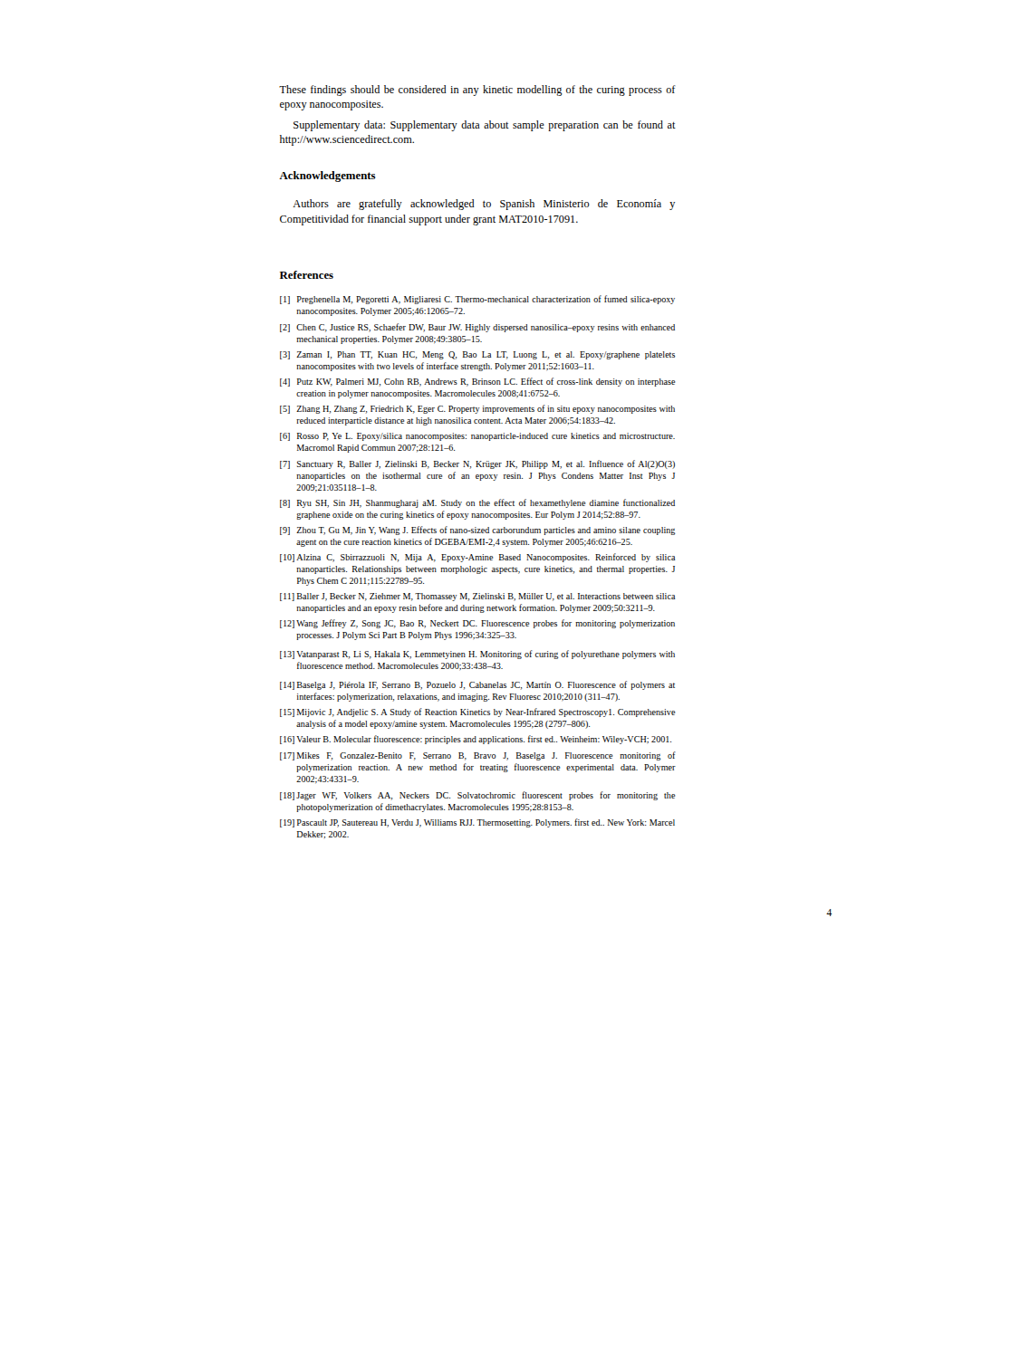These findings should be considered in any kinetic modelling of the curing process of epoxy nanocomposites.
Supplementary data: Supplementary data about sample preparation can be found at http://www.sciencedirect.com.
Acknowledgements
Authors are gratefully acknowledged to Spanish Ministerio de Economía y Competitividad for financial support under grant MAT2010-17091.
References
[1] Preghenella M, Pegoretti A, Migliaresi C. Thermo-mechanical characterization of fumed silica-epoxy nanocomposites. Polymer 2005;46:12065–72.
[2] Chen C, Justice RS, Schaefer DW, Baur JW. Highly dispersed nanosilica–epoxy resins with enhanced mechanical properties. Polymer 2008;49:3805–15.
[3] Zaman I, Phan TT, Kuan HC, Meng Q, Bao La LT, Luong L, et al. Epoxy/graphene platelets nanocomposites with two levels of interface strength. Polymer 2011;52:1603–11.
[4] Putz KW, Palmeri MJ, Cohn RB, Andrews R, Brinson LC. Effect of cross-link density on interphase creation in polymer nanocomposites. Macromolecules 2008;41:6752–6.
[5] Zhang H, Zhang Z, Friedrich K, Eger C. Property improvements of in situ epoxy nanocomposites with reduced interparticle distance at high nanosilica content. Acta Mater 2006;54:1833–42.
[6] Rosso P, Ye L. Epoxy/silica nanocomposites: nanoparticle-induced cure kinetics and microstructure. Macromol Rapid Commun 2007;28:121–6.
[7] Sanctuary R, Baller J, Zielinski B, Becker N, Krüger JK, Philipp M, et al. Influence of Al(2)O(3) nanoparticles on the isothermal cure of an epoxy resin. J Phys Condens Matter Inst Phys J 2009;21:035118–1–8.
[8] Ryu SH, Sin JH, Shanmugharaj aM. Study on the effect of hexamethylene diamine functionalized graphene oxide on the curing kinetics of epoxy nanocomposites. Eur Polym J 2014;52:88–97.
[9] Zhou T, Gu M, Jin Y, Wang J. Effects of nano-sized carborundum particles and amino silane coupling agent on the cure reaction kinetics of DGEBA/EMI-2,4 system. Polymer 2005;46:6216–25.
[10] Alzina C, Sbirrazzuoli N, Mija A, Epoxy-Amine Based Nanocomposites. Reinforced by silica nanoparticles. Relationships between morphologic aspects, cure kinetics, and thermal properties. J Phys Chem C 2011;115:22789–95.
[11] Baller J, Becker N, Ziehmer M, Thomassey M, Zielinski B, Müller U, et al. Interactions between silica nanoparticles and an epoxy resin before and during network formation. Polymer 2009;50:3211–9.
[12] Wang Jeffrey Z, Song JC, Bao R, Neckert DC. Fluorescence probes for monitoring polymerization processes. J Polym Sci Part B Polym Phys 1996;34:325–33.
[13] Vatanparast R, Li S, Hakala K, Lemmetyinen H. Monitoring of curing of polyurethane polymers with fluorescence method. Macromolecules 2000;33:438–43.
[14] Baselga J, Piérola IF, Serrano B, Pozuelo J, Cabanelas JC, Martín O. Fluorescence of polymers at interfaces: polymerization, relaxations, and imaging. Rev Fluoresc 2010;2010 (311–47).
[15] Mijovic J, Andjelic S. A Study of Reaction Kinetics by Near-Infrared Spectroscopy1. Comprehensive analysis of a model epoxy/amine system. Macromolecules 1995;28 (2797–806).
[16] Valeur B. Molecular fluorescence: principles and applications. first ed.. Weinheim: Wiley-VCH; 2001.
[17] Mikes F, Gonzalez-Benito F, Serrano B, Bravo J, Baselga J. Fluorescence monitoring of polymerization reaction. A new method for treating fluorescence experimental data. Polymer 2002;43:4331–9.
[18] Jager WF, Volkers AA, Neckers DC. Solvatochromic fluorescent probes for monitoring the photopolymerization of dimethacrylates. Macromolecules 1995;28:8153–8.
[19] Pascault JP, Sautereau H, Verdu J, Williams RJJ. Thermosetting. Polymers. first ed.. New York: Marcel Dekker; 2002.
4